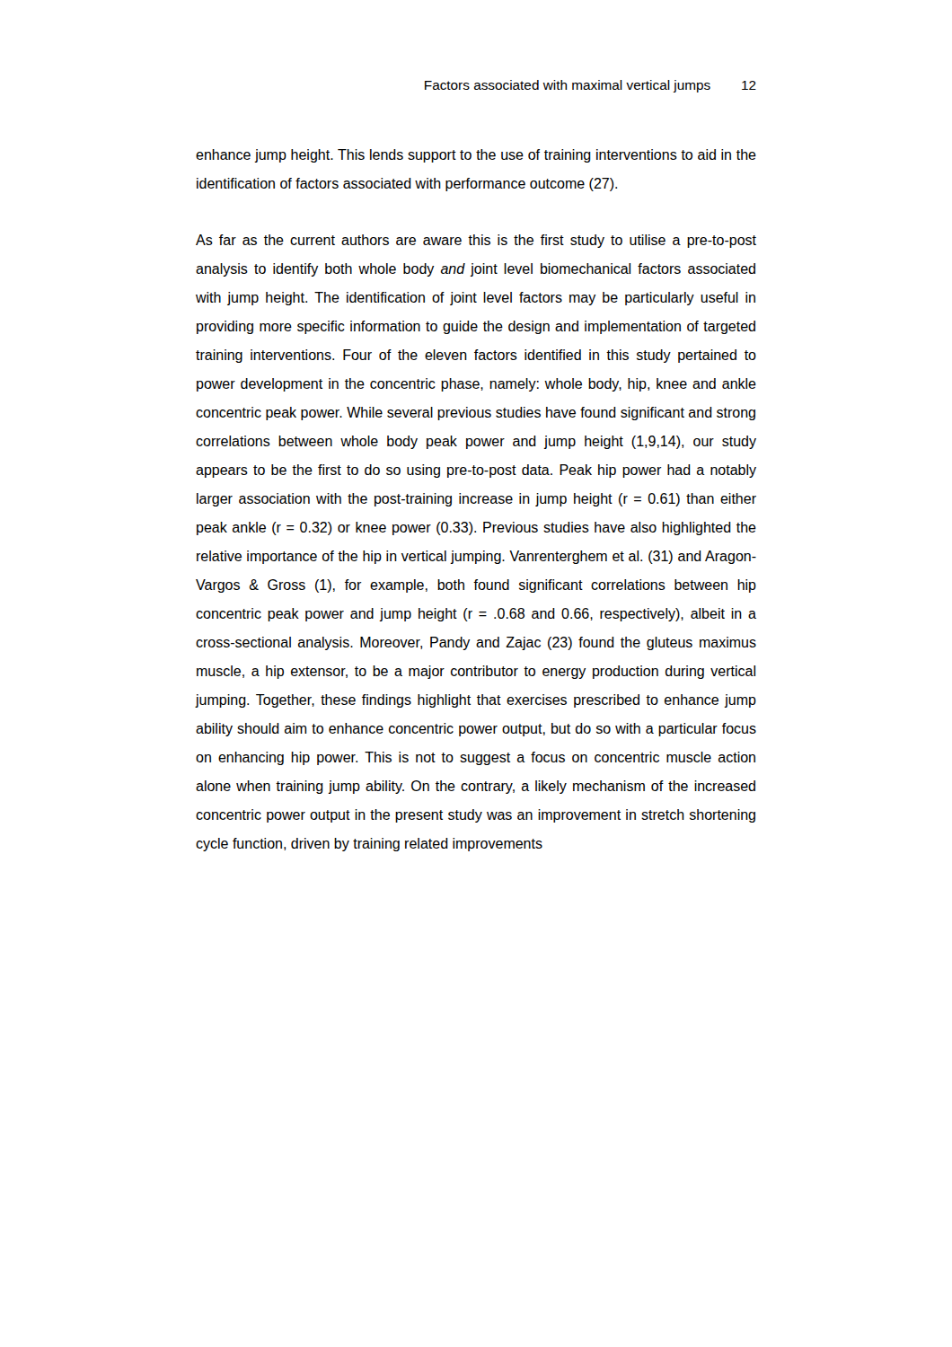Factors associated with maximal vertical jumps12
enhance jump height. This lends support to the use of training interventions to aid in the identification of factors associated with performance outcome (27).
As far as the current authors are aware this is the first study to utilise a pre-to-post analysis to identify both whole body and joint level biomechanical factors associated with jump height. The identification of joint level factors may be particularly useful in providing more specific information to guide the design and implementation of targeted training interventions. Four of the eleven factors identified in this study pertained to power development in the concentric phase, namely: whole body, hip, knee and ankle concentric peak power. While several previous studies have found significant and strong correlations between whole body peak power and jump height (1,9,14), our study appears to be the first to do so using pre-to-post data. Peak hip power had a notably larger association with the post-training increase in jump height (r = 0.61) than either peak ankle (r = 0.32) or knee power (0.33). Previous studies have also highlighted the relative importance of the hip in vertical jumping. Vanrenterghem et al. (31) and Aragon-Vargos & Gross (1), for example, both found significant correlations between hip concentric peak power and jump height (r = .0.68 and 0.66, respectively), albeit in a cross-sectional analysis. Moreover, Pandy and Zajac (23) found the gluteus maximus muscle, a hip extensor, to be a major contributor to energy production during vertical jumping. Together, these findings highlight that exercises prescribed to enhance jump ability should aim to enhance concentric power output, but do so with a particular focus on enhancing hip power. This is not to suggest a focus on concentric muscle action alone when training jump ability. On the contrary, a likely mechanism of the increased concentric power output in the present study was an improvement in stretch shortening cycle function, driven by training related improvements